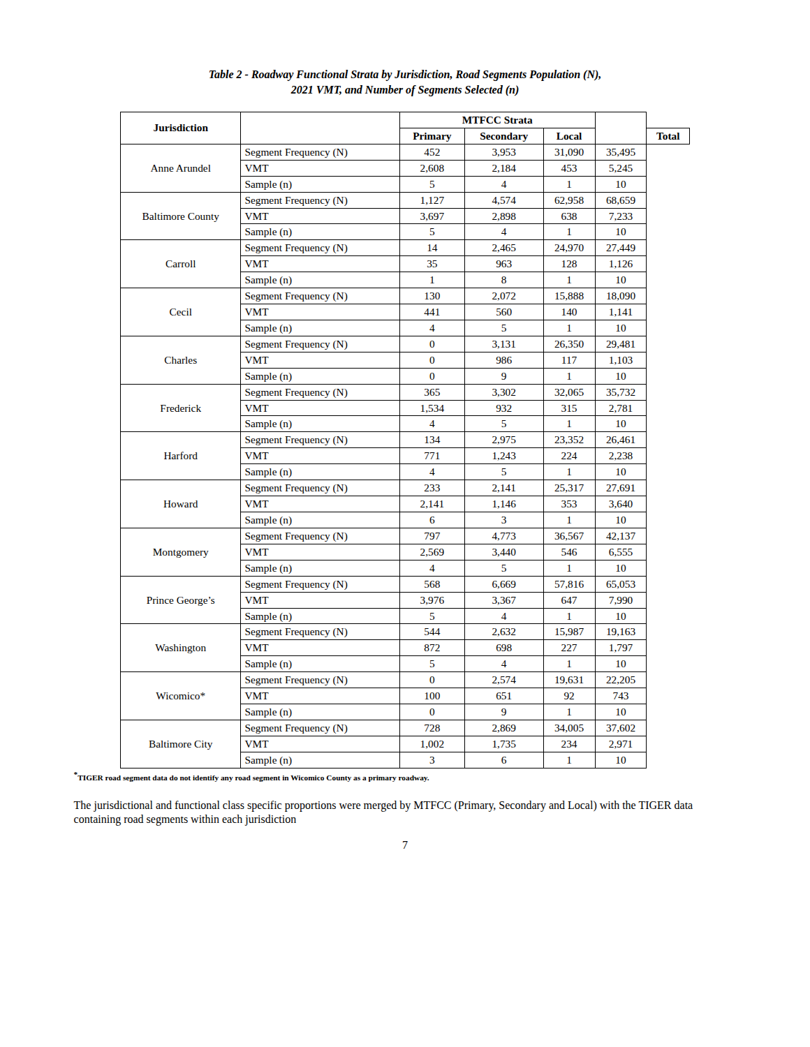Table 2 - Roadway Functional Strata by Jurisdiction, Road Segments Population (N),
2021 VMT, and Number of Segments Selected (n)
| Jurisdiction | | MTFCC Strata | |
| --- | --- | --- | --- |
| Primary | Secondary | Local | Total |
| Anne Arundel | Segment Frequency (N) | 452 | 3,953 | 31,090 | 35,495 |
| VMT | 2,608 | 2,184 | 453 | 5,245 |
| Sample (n) | 5 | 4 | 1 | 10 |
| Baltimore County | Segment Frequency (N) | 1,127 | 4,574 | 62,958 | 68,659 |
| VMT | 3,697 | 2,898 | 638 | 7,233 |
| Sample (n) | 5 | 4 | 1 | 10 |
| Carroll | Segment Frequency (N) | 14 | 2,465 | 24,970 | 27,449 |
| VMT | 35 | 963 | 128 | 1,126 |
| Sample (n) | 1 | 8 | 1 | 10 |
| Cecil | Segment Frequency (N) | 130 | 2,072 | 15,888 | 18,090 |
| VMT | 441 | 560 | 140 | 1,141 |
| Sample (n) | 4 | 5 | 1 | 10 |
| Charles | Segment Frequency (N) | 0 | 3,131 | 26,350 | 29,481 |
| VMT | 0 | 986 | 117 | 1,103 |
| Sample (n) | 0 | 9 | 1 | 10 |
| Frederick | Segment Frequency (N) | 365 | 3,302 | 32,065 | 35,732 |
| VMT | 1,534 | 932 | 315 | 2,781 |
| Sample (n) | 4 | 5 | 1 | 10 |
| Harford | Segment Frequency (N) | 134 | 2,975 | 23,352 | 26,461 |
| VMT | 771 | 1,243 | 224 | 2,238 |
| Sample (n) | 4 | 5 | 1 | 10 |
| Howard | Segment Frequency (N) | 233 | 2,141 | 25,317 | 27,691 |
| VMT | 2,141 | 1,146 | 353 | 3,640 |
| Sample (n) | 6 | 3 | 1 | 10 |
| Montgomery | Segment Frequency (N) | 797 | 4,773 | 36,567 | 42,137 |
| VMT | 2,569 | 3,440 | 546 | 6,555 |
| Sample (n) | 4 | 5 | 1 | 10 |
| Prince George’s | Segment Frequency (N) | 568 | 6,669 | 57,816 | 65,053 |
| VMT | 3,976 | 3,367 | 647 | 7,990 |
| Sample (n) | 5 | 4 | 1 | 10 |
| Washington | Segment Frequency (N) | 544 | 2,632 | 15,987 | 19,163 |
| VMT | 872 | 698 | 227 | 1,797 |
| Sample (n) | 5 | 4 | 1 | 10 |
| Wicomico* | Segment Frequency (N) | 0 | 2,574 | 19,631 | 22,205 |
| VMT | 100 | 651 | 92 | 743 |
| Sample (n) | 0 | 9 | 1 | 10 |
| Baltimore City | Segment Frequency (N) | 728 | 2,869 | 34,005 | 37,602 |
| VMT | 1,002 | 1,735 | 234 | 2,971 |
| Sample (n) | 3 | 6 | 1 | 10 |
*TIGER road segment data do not identify any road segment in Wicomico County as a primary roadway.
The jurisdictional and functional class specific proportions were merged by MTFCC (Primary, Secondary and Local) with the TIGER data containing road segments within each jurisdiction
7